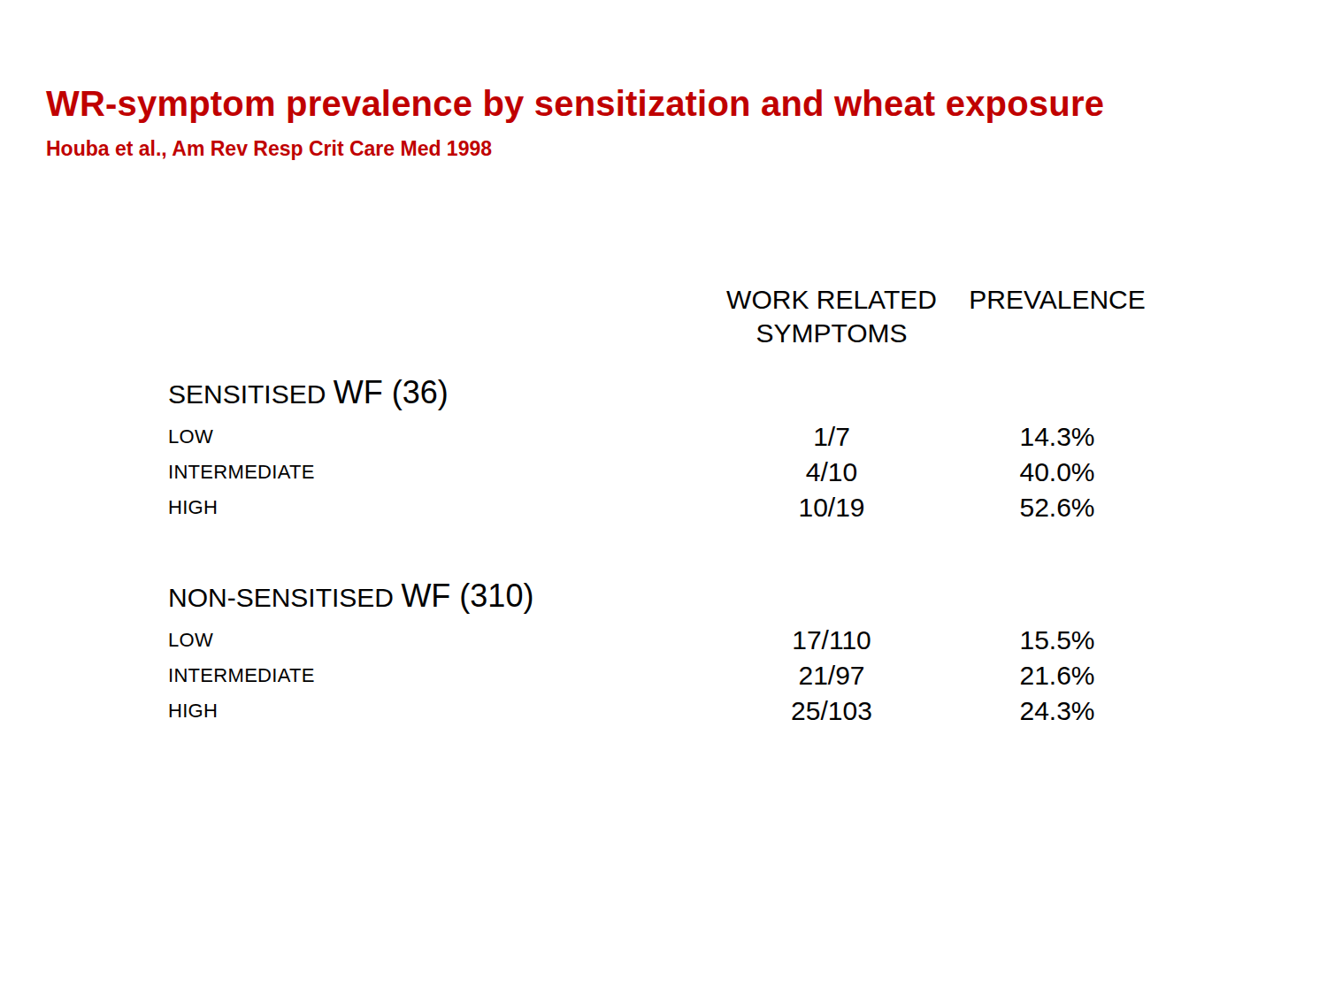WR-symptom prevalence by sensitization and wheat exposure
Houba et al., Am Rev Resp Crit Care Med 1998
| | WORK RELATED SYMPTOMS | PREVALENCE |
| --- | --- | --- |
| SENSITISED WF (36) | | |
| LOW | 1/7 | 14.3% |
| INTERMEDIATE | 4/10 | 40.0% |
| HIGH | 10/19 | 52.6% |
| NON-SENSITISED WF (310) | | |
| LOW | 17/110 | 15.5% |
| INTERMEDIATE | 21/97 | 21.6% |
| HIGH | 25/103 | 24.3% |